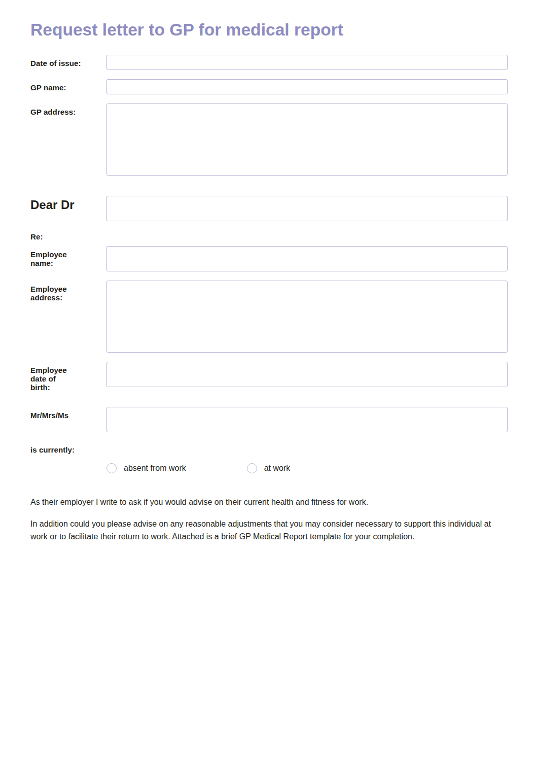Request letter to GP for medical report
Date of issue:
GP name:
GP address:
Dear Dr
Re:
Employee
name:
Employee
address:
Employee
date of
birth:
Mr/Mrs/Ms
is currently:
absent from work
at work
As their employer I write to ask if you would advise on their current health and fitness for work.
In addition could you please advise on any reasonable adjustments that you may consider necessary to support this individual at work or to facilitate their return to work. Attached is a brief GP Medical Report template for your completion.